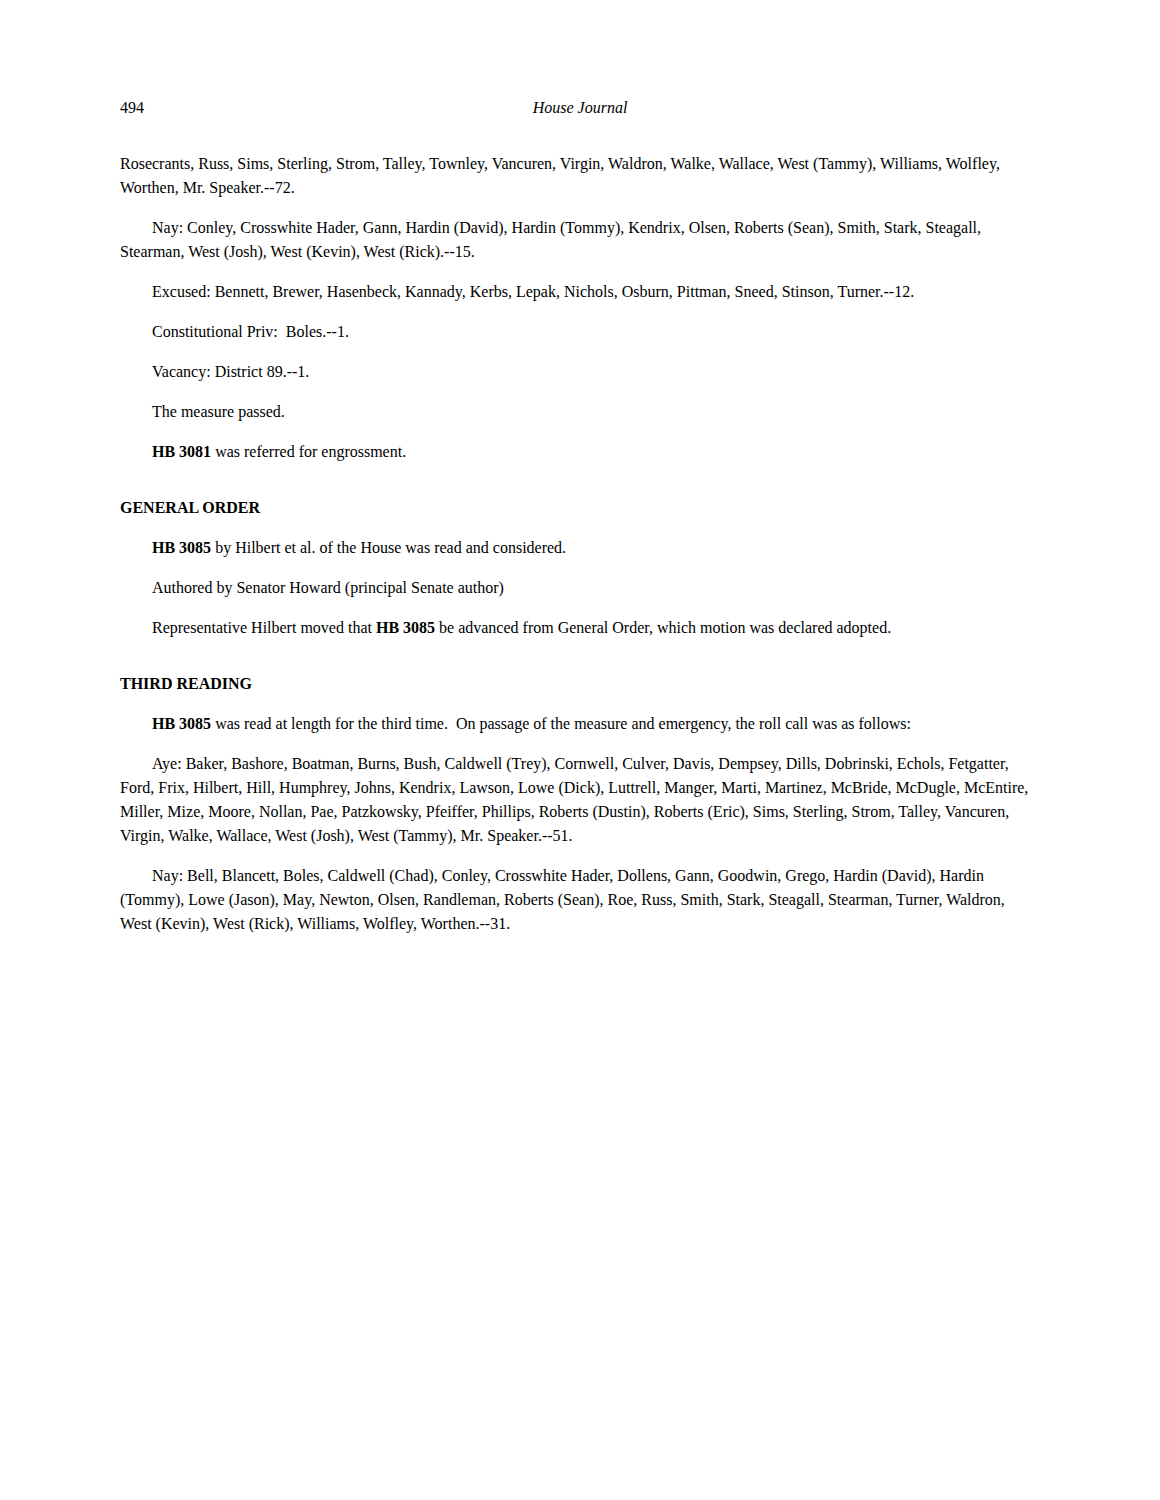494 House Journal
Rosecrants, Russ, Sims, Sterling, Strom, Talley, Townley, Vancuren, Virgin, Waldron, Walke, Wallace, West (Tammy), Williams, Wolfley, Worthen, Mr. Speaker.--72.
Nay: Conley, Crosswhite Hader, Gann, Hardin (David), Hardin (Tommy), Kendrix, Olsen, Roberts (Sean), Smith, Stark, Steagall, Stearman, West (Josh), West (Kevin), West (Rick).--15.
Excused: Bennett, Brewer, Hasenbeck, Kannady, Kerbs, Lepak, Nichols, Osburn, Pittman, Sneed, Stinson, Turner.--12.
Constitutional Priv: Boles.--1.
Vacancy: District 89.--1.
The measure passed.
HB 3081 was referred for engrossment.
GENERAL ORDER
HB 3085 by Hilbert et al. of the House was read and considered.
Authored by Senator Howard (principal Senate author)
Representative Hilbert moved that HB 3085 be advanced from General Order, which motion was declared adopted.
THIRD READING
HB 3085 was read at length for the third time. On passage of the measure and emergency, the roll call was as follows:
Aye: Baker, Bashore, Boatman, Burns, Bush, Caldwell (Trey), Cornwell, Culver, Davis, Dempsey, Dills, Dobrinski, Echols, Fetgatter, Ford, Frix, Hilbert, Hill, Humphrey, Johns, Kendrix, Lawson, Lowe (Dick), Luttrell, Manger, Marti, Martinez, McBride, McDugle, McEntire, Miller, Mize, Moore, Nollan, Pae, Patzkowsky, Pfeiffer, Phillips, Roberts (Dustin), Roberts (Eric), Sims, Sterling, Strom, Talley, Vancuren, Virgin, Walke, Wallace, West (Josh), West (Tammy), Mr. Speaker.--51.
Nay: Bell, Blancett, Boles, Caldwell (Chad), Conley, Crosswhite Hader, Dollens, Gann, Goodwin, Grego, Hardin (David), Hardin (Tommy), Lowe (Jason), May, Newton, Olsen, Randleman, Roberts (Sean), Roe, Russ, Smith, Stark, Steagall, Stearman, Turner, Waldron, West (Kevin), West (Rick), Williams, Wolfley, Worthen.--31.